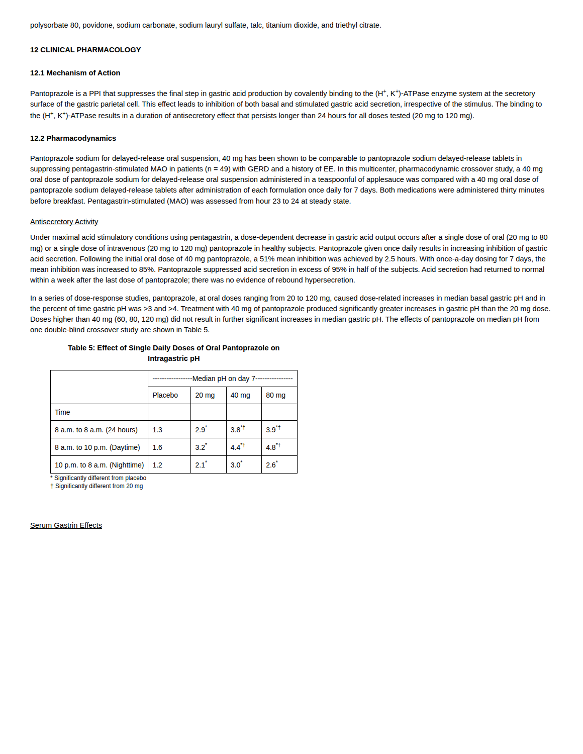polysorbate 80, povidone, sodium carbonate, sodium lauryl sulfate, talc, titanium dioxide, and triethyl citrate.
12 CLINICAL PHARMACOLOGY
12.1 Mechanism of Action
Pantoprazole is a PPI that suppresses the final step in gastric acid production by covalently binding to the (H+, K+)-ATPase enzyme system at the secretory surface of the gastric parietal cell. This effect leads to inhibition of both basal and stimulated gastric acid secretion, irrespective of the stimulus. The binding to the (H+, K+)-ATPase results in a duration of antisecretory effect that persists longer than 24 hours for all doses tested (20 mg to 120 mg).
12.2 Pharmacodynamics
Pantoprazole sodium for delayed-release oral suspension, 40 mg has been shown to be comparable to pantoprazole sodium delayed-release tablets in suppressing pentagastrin-stimulated MAO in patients (n = 49) with GERD and a history of EE. In this multicenter, pharmacodynamic crossover study, a 40 mg oral dose of pantoprazole sodium for delayed-release oral suspension administered in a teaspoonful of applesauce was compared with a 40 mg oral dose of pantoprazole sodium delayed-release tablets after administration of each formulation once daily for 7 days. Both medications were administered thirty minutes before breakfast. Pentagastrin-stimulated (MAO) was assessed from hour 23 to 24 at steady state.
Antisecretory Activity
Under maximal acid stimulatory conditions using pentagastrin, a dose-dependent decrease in gastric acid output occurs after a single dose of oral (20 mg to 80 mg) or a single dose of intravenous (20 mg to 120 mg) pantoprazole in healthy subjects. Pantoprazole given once daily results in increasing inhibition of gastric acid secretion. Following the initial oral dose of 40 mg pantoprazole, a 51% mean inhibition was achieved by 2.5 hours. With once-a-day dosing for 7 days, the mean inhibition was increased to 85%. Pantoprazole suppressed acid secretion in excess of 95% in half of the subjects. Acid secretion had returned to normal within a week after the last dose of pantoprazole; there was no evidence of rebound hypersecretion.
In a series of dose-response studies, pantoprazole, at oral doses ranging from 20 to 120 mg, caused dose-related increases in median basal gastric pH and in the percent of time gastric pH was >3 and >4. Treatment with 40 mg of pantoprazole produced significantly greater increases in gastric pH than the 20 mg dose. Doses higher than 40 mg (60, 80, 120 mg) did not result in further significant increases in median gastric pH. The effects of pantoprazole on median pH from one double-blind crossover study are shown in Table 5.
Table 5: Effect of Single Daily Doses of Oral Pantoprazole on Intragastric pH
| | -----------------Median pH on day 7---------------- |
| | Placebo | 20 mg | 40 mg | 80 mg |
| Time | | | | |
| 8 a.m. to 8 a.m. (24 hours) | 1.3 | 2.9 * | 3.8 *† | 3.9 *† |
| 8 a.m. to 10 p.m. (Daytime) | 1.6 | 3.2 * | 4.4 *† | 4.8 *† |
| 10 p.m. to 8 a.m. (Nighttime) | 1.2 | 2.1 * | 3.0 * | 2.6 * |
* Significantly different from placebo
† Significantly different from 20 mg
Serum Gastrin Effects